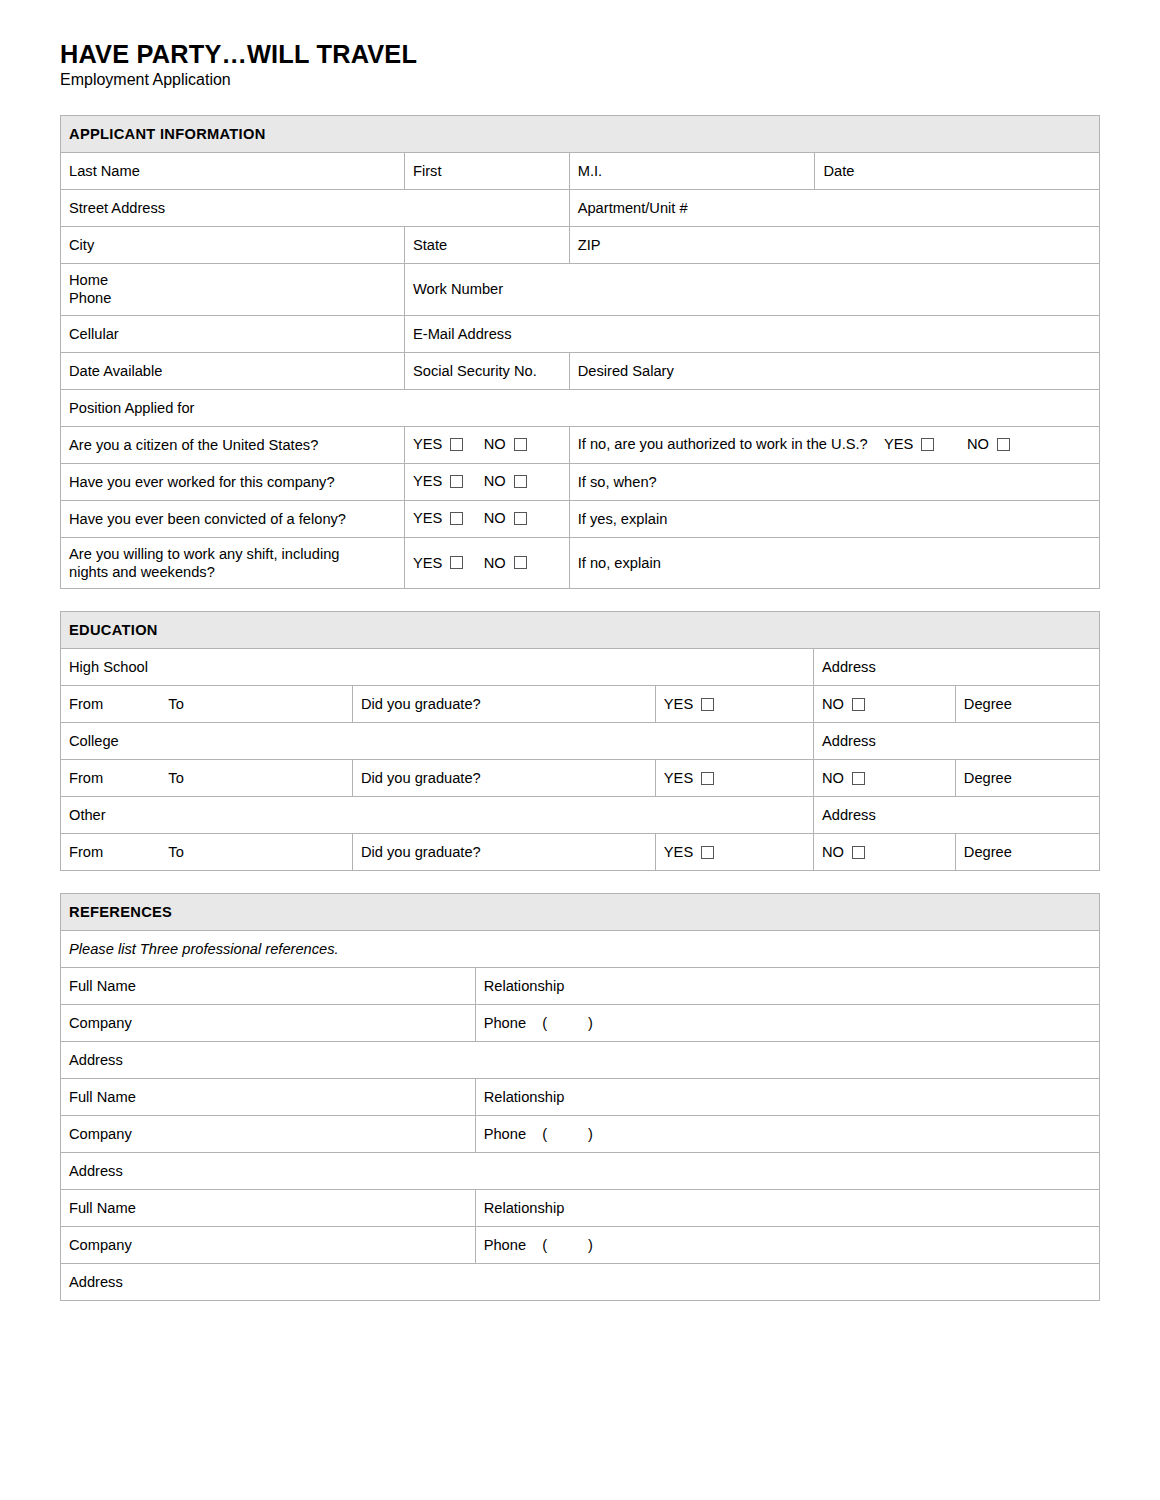HAVE PARTY…WILL TRAVEL
Employment Application
| APPLICANT INFORMATION |
| --- |
| Last Name | First | M.I. | Date |
| Street Address | Apartment/Unit # |
| City | State | ZIP |
| Home Phone | Work Number |
| Cellular | E-Mail Address |
| Date Available | Social Security No. | Desired Salary |
| Position Applied for |
| Are you a citizen of the United States? | YES NO | If no, are you authorized to work in the U.S.? YES NO |
| Have you ever worked for this company? | YES NO | If so, when? |
| Have you ever been convicted of a felony? | YES NO | If yes, explain |
| Are you willing to work any shift, including nights and weekends? | YES NO | If no, explain |
| EDUCATION |
| --- |
| High School | Address |
| From To | Did you graduate? | YES | NO | Degree |
| College | Address |
| From To | Did you graduate? | YES | NO | Degree |
| Other | Address |
| From To | Did you graduate? | YES | NO | Degree |
| REFERENCES |
| --- |
| Please list Three professional references. |
| Full Name | Relationship |
| Company | Phone ( ) |
| Address |
| Full Name | Relationship |
| Company | Phone ( ) |
| Address |
| Full Name | Relationship |
| Company | Phone ( ) |
| Address |